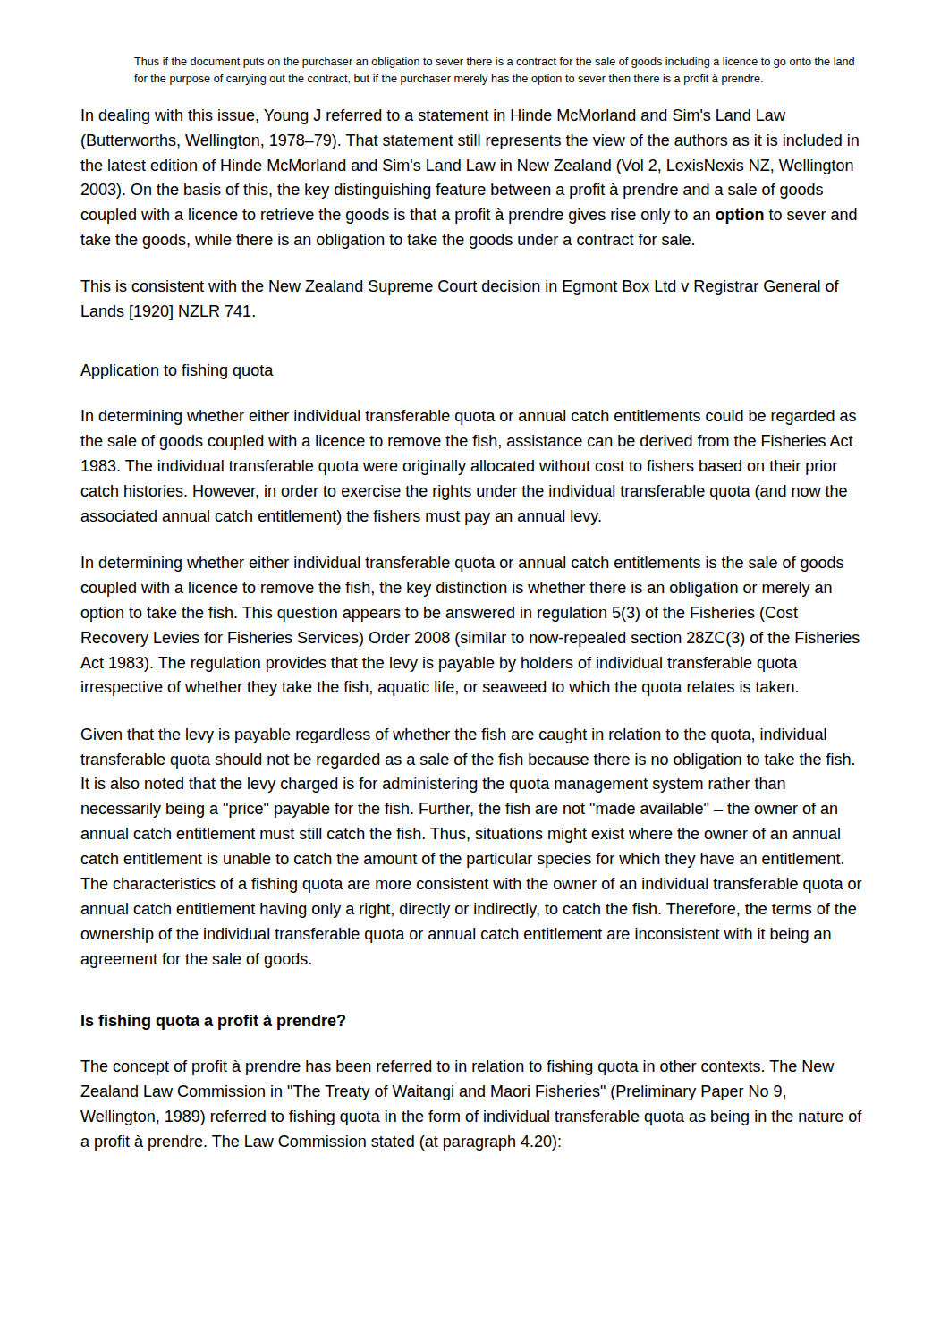Thus if the document puts on the purchaser an obligation to sever there is a contract for the sale of goods including a licence to go onto the land for the purpose of carrying out the contract, but if the purchaser merely has the option to sever then there is a profit à prendre.
In dealing with this issue, Young J referred to a statement in Hinde McMorland and Sim's Land Law (Butterworths, Wellington, 1978–79). That statement still represents the view of the authors as it is included in the latest edition of Hinde McMorland and Sim's Land Law in New Zealand (Vol 2, LexisNexis NZ, Wellington 2003). On the basis of this, the key distinguishing feature between a profit à prendre and a sale of goods coupled with a licence to retrieve the goods is that a profit à prendre gives rise only to an option to sever and take the goods, while there is an obligation to take the goods under a contract for sale.
This is consistent with the New Zealand Supreme Court decision in Egmont Box Ltd v Registrar General of Lands [1920] NZLR 741.
Application to fishing quota
In determining whether either individual transferable quota or annual catch entitlements could be regarded as the sale of goods coupled with a licence to remove the fish, assistance can be derived from the Fisheries Act 1983. The individual transferable quota were originally allocated without cost to fishers based on their prior catch histories. However, in order to exercise the rights under the individual transferable quota (and now the associated annual catch entitlement) the fishers must pay an annual levy.
In determining whether either individual transferable quota or annual catch entitlements is the sale of goods coupled with a licence to remove the fish, the key distinction is whether there is an obligation or merely an option to take the fish. This question appears to be answered in regulation 5(3) of the Fisheries (Cost Recovery Levies for Fisheries Services) Order 2008 (similar to now-repealed section 28ZC(3) of the Fisheries Act 1983). The regulation provides that the levy is payable by holders of individual transferable quota irrespective of whether they take the fish, aquatic life, or seaweed to which the quota relates is taken.
Given that the levy is payable regardless of whether the fish are caught in relation to the quota, individual transferable quota should not be regarded as a sale of the fish because there is no obligation to take the fish. It is also noted that the levy charged is for administering the quota management system rather than necessarily being a "price" payable for the fish. Further, the fish are not "made available" – the owner of an annual catch entitlement must still catch the fish. Thus, situations might exist where the owner of an annual catch entitlement is unable to catch the amount of the particular species for which they have an entitlement. The characteristics of a fishing quota are more consistent with the owner of an individual transferable quota or annual catch entitlement having only a right, directly or indirectly, to catch the fish. Therefore, the terms of the ownership of the individual transferable quota or annual catch entitlement are inconsistent with it being an agreement for the sale of goods.
Is fishing quota a profit à prendre?
The concept of profit à prendre has been referred to in relation to fishing quota in other contexts. The New Zealand Law Commission in "The Treaty of Waitangi and Maori Fisheries" (Preliminary Paper No 9, Wellington, 1989) referred to fishing quota in the form of individual transferable quota as being in the nature of a profit à prendre. The Law Commission stated (at paragraph 4.20):